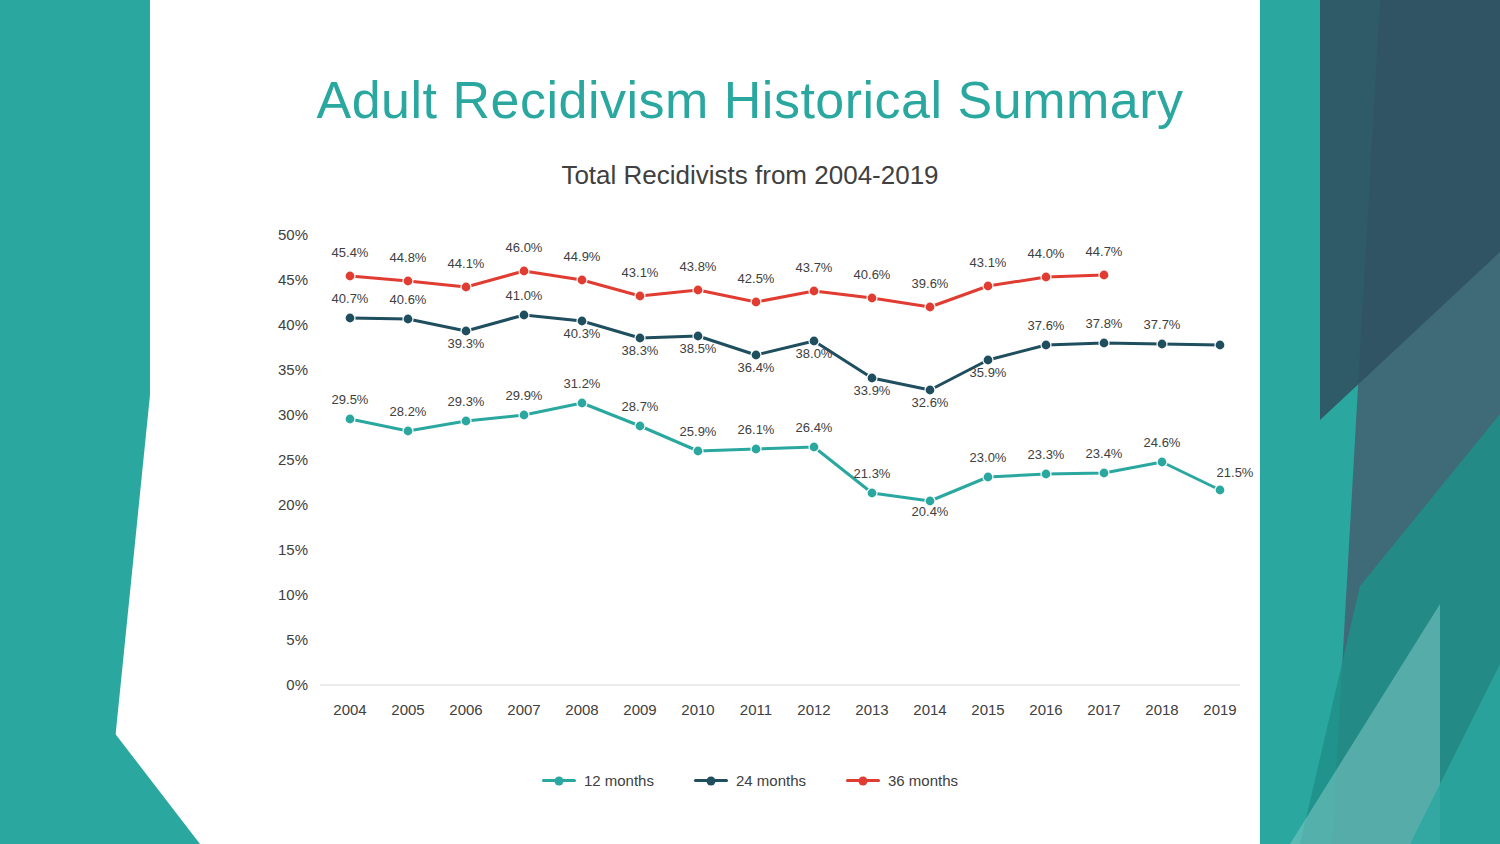Adult Recidivism Historical Summary
Total Recidivists from 2004-2019
50% 45% 40% 35% 30% 25% 20% 15% 10% 5% 0% 2004 2005 2006 2007 2008 2009 2010 2011 2012 2013 2014 2015 2016 2017 2018 2019 45.4% 44.8% 44.1% 46.0% 44.9% 43.1% 43.8% 42.5% 43.7% 40.6% 39.6% 43.1% 44.0% 44.7% 40.7% 40.6% 39.3% 41.0% 40.3% 38.3% 38.5% 36.4% 38.0% 33.9% 32.6% 35.9% 37.6% 37.8% 37.7% 29.5% 28.2% 29.3% 29.9% 31.2% 28.7% 25.9% 26.1% 26.4% 21.3% 20.4% 23.0% 23.3% 23.4% 24.6% 21.5%
12 months
24 months
36 months
2